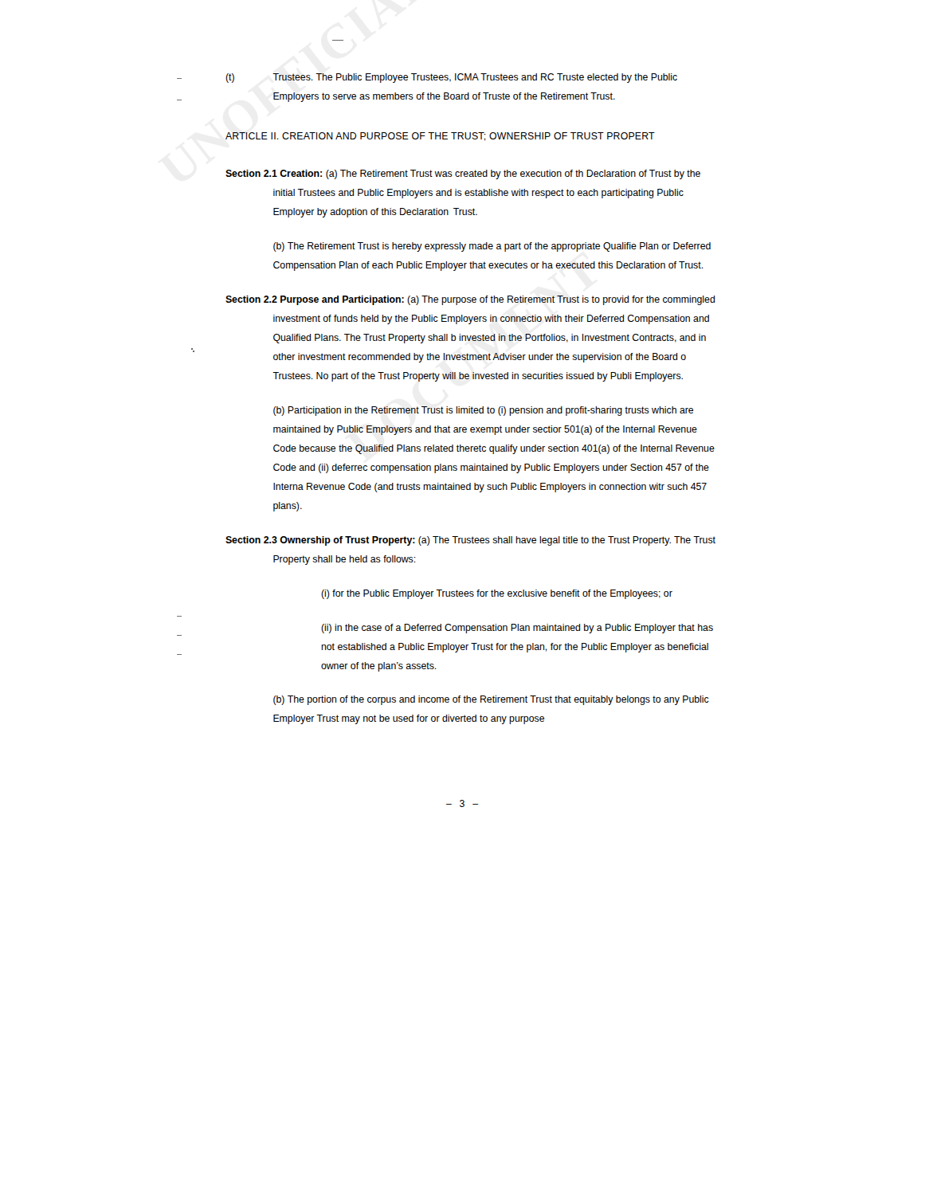UNOFFICIAL DOCUMENT
(t)
Trustees. The Public Employee Trustees, ICMA Trustees and RC Truste elected by the Public Employers to serve as members of the Board of Truste of the Retirement Trust.
ARTICLE II. CREATION AND PURPOSE OF THE TRUST; OWNERSHIP OF TRUST PROPERT
Section 2.1 Creation: (a) The Retirement Trust was created by the execution of th Declaration of Trust by the initial Trustees and Public Employers and is establishe with respect to each participating Public Employer by adoption of this Declaration   Trust.
(b) The Retirement Trust is hereby expressly made a part of the appropriate Qualifie Plan or Deferred Compensation Plan of each Public Employer that executes or ha executed this Declaration of Trust.
Section 2.2 Purpose and Participation: (a) The purpose of the Retirement Trust is to provid for the commingled investment of funds held by the Public Employers in connectio with their Deferred Compensation and Qualified Plans. The Trust Property shall b invested in the Portfolios, in Investment Contracts, and in other investment recommended by the Investment Adviser under the supervision of the Board o Trustees. No part of the Trust Property will be invested in securities issued by Publi Employers.
(b) Participation in the Retirement Trust is limited to (i) pension and profit-sharing trusts which are maintained by Public Employers and that are exempt under sectior 501(a) of the Internal Revenue Code because the Qualified Plans related theretc qualify under section 401(a) of the Internal Revenue Code and (ii) deferrec compensation plans maintained by Public Employers under Section 457 of the Interna Revenue Code (and trusts maintained by such Public Employers in connection witr such 457 plans).
Section 2.3 Ownership of Trust Property: (a) The Trustees shall have legal title to the Trust Property. The Trust Property shall be held as follows:
(i) for the Public Employer Trustees for the exclusive benefit of the Employees; or
(ii) in the case of a Deferred Compensation Plan maintained by a Public Employer that has not established a Public Employer Trust for the plan, for the Public Employer as beneficial owner of the plan’s assets.
(b) The portion of the corpus and income of the Retirement Trust that equitably belongs to any Public Employer Trust may not be used for or diverted to any purpose
– 3 –